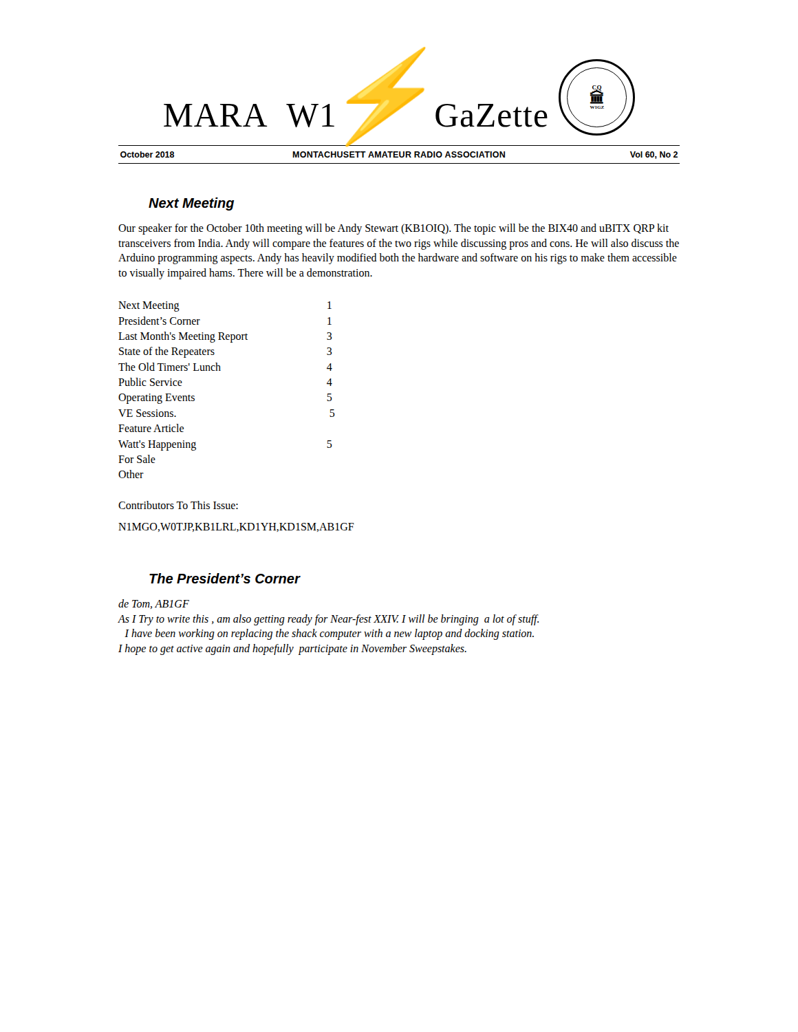MARA W1⚡GaZette
CQ 🏛 W1GZ
October 2018
MONTACHUSETT AMATEUR RADIO ASSOCIATION
Vol 60, No 2
Next Meeting
Our speaker for the October 10th meeting will be Andy Stewart (KB1OIQ). The topic will be the BIX40 and uBITX QRP kit transceivers from India. Andy will compare the features of the two rigs while discussing pros and cons. He will also discuss the Arduino programming aspects. Andy has heavily modified both the hardware and software on his rigs to make them accessible to visually impaired hams. There will be a demonstration.
| Next Meeting | 1 |
| President’s Corner | 1 |
| Last Month's Meeting Report | 3 |
| State of the Repeaters | 3 |
| The Old Timers' Lunch | 4 |
| Public Service | 4 |
| Operating Events | 5 |
| VE Sessions. | 5 |
| Feature Article | |
| Watt's Happening | 5 |
| For Sale | |
| Other | |
Contributors To This Issue:
N1MGO,W0TJP,KB1LRL,KD1YH,KD1SM,AB1GF
The President’s Corner
de Tom, AB1GF
As I Try to write this , am also getting ready for Near-fest XXIV. I will be bringing a lot of stuff.
I have been working on replacing the shack computer with a new laptop and docking station.
I hope to get active again and hopefully participate in November Sweepstakes.